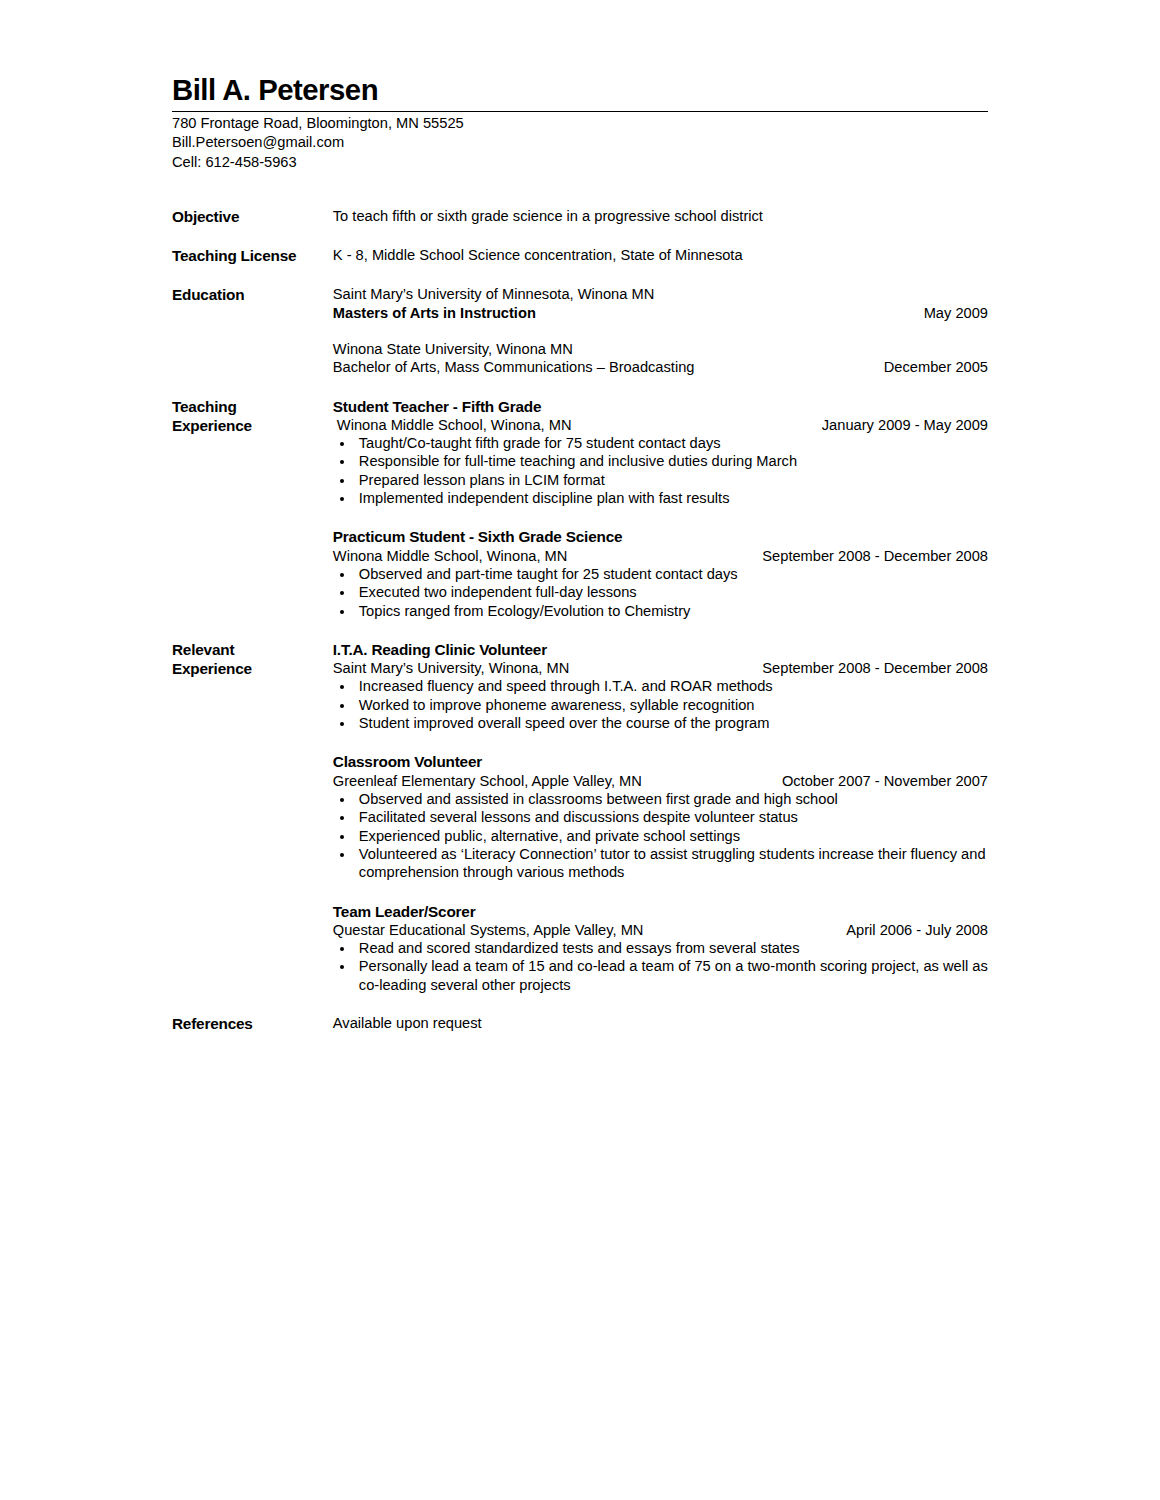Bill A. Petersen
780 Frontage Road, Bloomington, MN 55525
Bill.Petersoen@gmail.com
Cell: 612-458-5963
| Objective | To teach fifth or sixth grade science in a progressive school district |
| Teaching License | K - 8, Middle School Science concentration, State of Minnesota |
| Education | Saint Mary’s University of Minnesota, Winona MN Masters of Arts in Instruction May 2009 Winona State University, Winona MN Bachelor of Arts, Mass Communications – Broadcasting December 2005 |
| Teaching Experience | Student Teacher - Fifth Grade Winona Middle School, Winona, MN January 2009 - May 2009 Taught/Co-taught fifth grade for 75 student contact days Responsible for full-time teaching and inclusive duties during March Prepared lesson plans in LCIM format Implemented independent discipline plan with fast results Practicum Student - Sixth Grade Science Winona Middle School, Winona, MN September 2008 - December 2008 Observed and part-time taught for 25 student contact days Executed two independent full-day lessons Topics ranged from Ecology/Evolution to Chemistry |
| Relevant Experience | I.T.A. Reading Clinic Volunteer Saint Mary’s University, Winona, MN September 2008 - December 2008 Increased fluency and speed through I.T.A. and ROAR methods Worked to improve phoneme awareness, syllable recognition Student improved overall speed over the course of the program Classroom Volunteer Greenleaf Elementary School, Apple Valley, MN October 2007 - November 2007 Observed and assisted in classrooms between first grade and high school Facilitated several lessons and discussions despite volunteer status Experienced public, alternative, and private school settings Volunteered as ‘Literacy Connection’ tutor to assist struggling students increase their fluency and comprehension through various methods Team Leader/Scorer Questar Educational Systems, Apple Valley, MN April 2006 - July 2008 Read and scored standardized tests and essays from several states Personally lead a team of 15 and co-lead a team of 75 on a two-month scoring project, as well as co-leading several other projects |
| References | Available upon request |